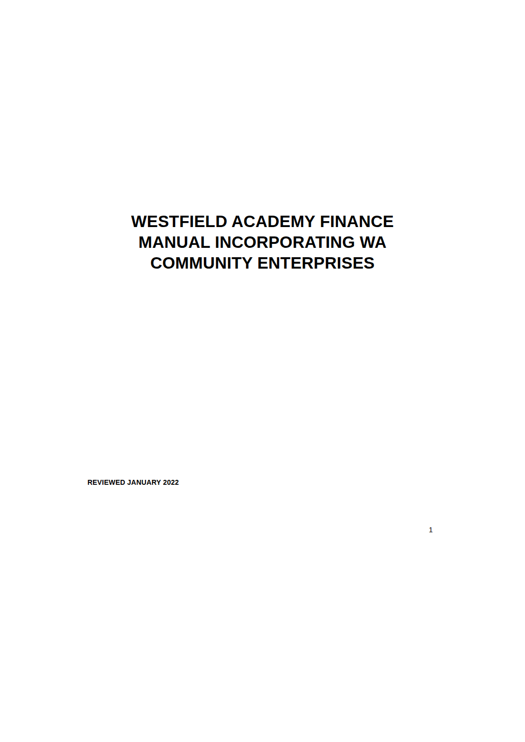WESTFIELD ACADEMY FINANCE MANUAL INCORPORATING WA COMMUNITY ENTERPRISES
REVIEWED JANUARY 2022
1